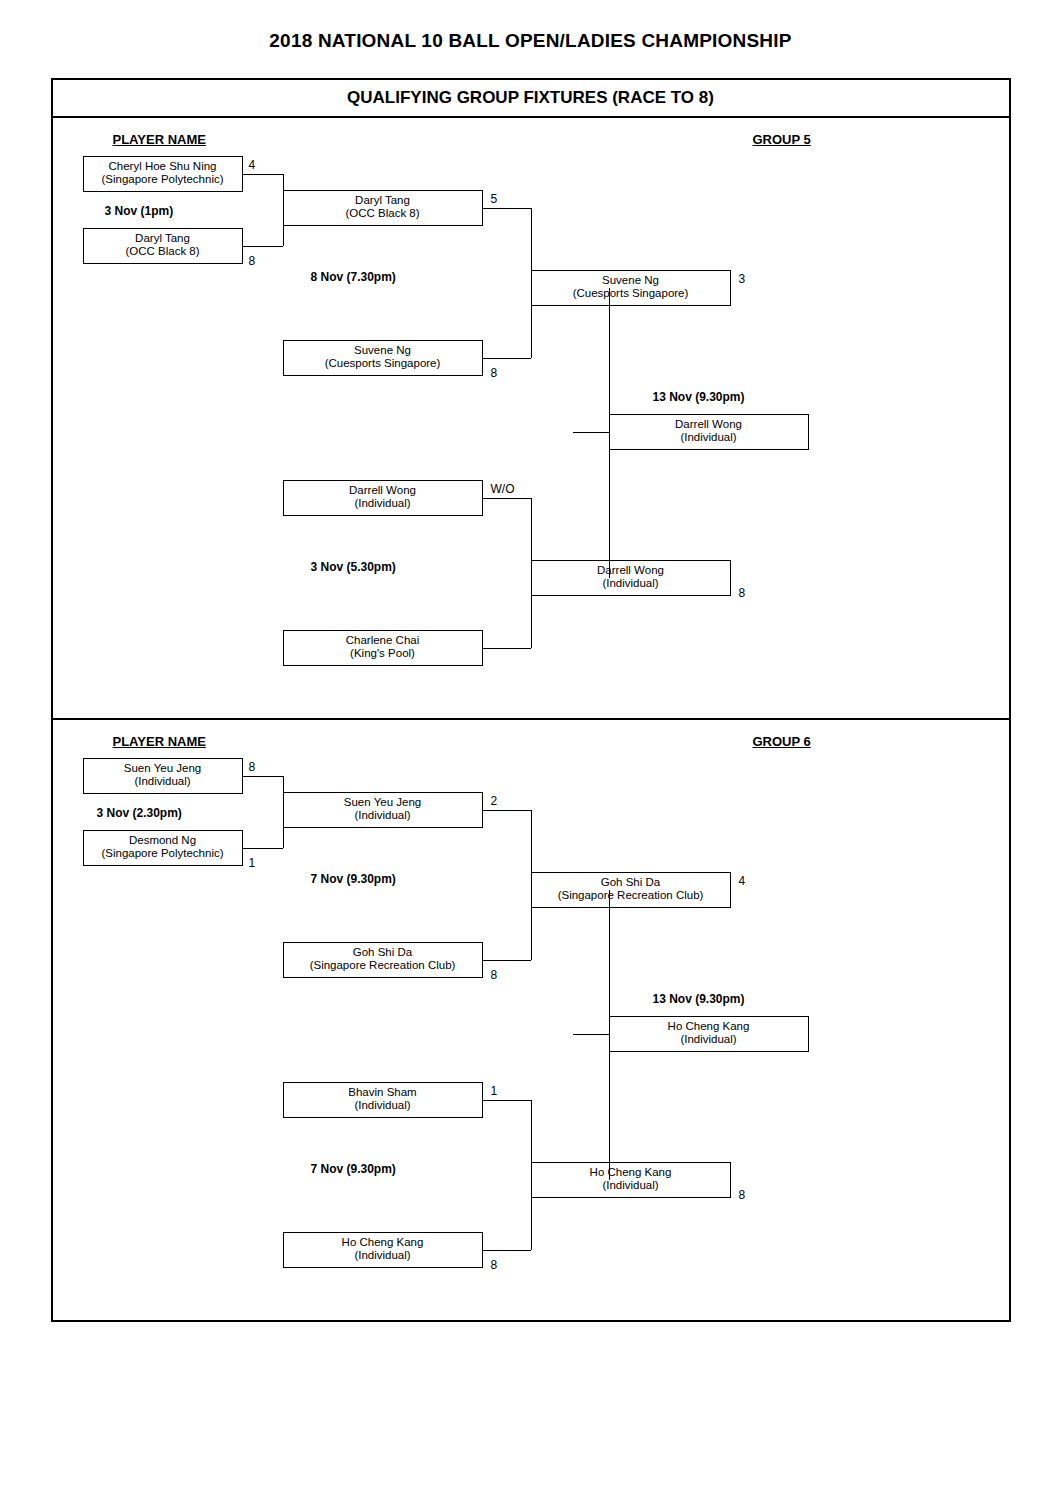2018 NATIONAL 10 BALL OPEN/LADIES CHAMPIONSHIP
QUALIFYING GROUP FIXTURES (RACE TO 8)
PLAYER NAME
GROUP 5
Cheryl Hoe Shu Ning (Singapore Polytechnic)
4
3 Nov (1pm)
Daryl Tang (OCC Black 8)
8
Daryl Tang (OCC Black 8)
5
8 Nov (7.30pm)
Suvene Ng (Cuesports Singapore)
8
Darrell Wong (Individual)
W/O
3 Nov (5.30pm)
Charlene Chai (King's Pool)
Suvene Ng (Cuesports Singapore)
3
13 Nov (9.30pm)
Darrell Wong (Individual)
8
Darrell Wong (Individual)
PLAYER NAME
GROUP 6
Suen Yeu Jeng (Individual)
8
3 Nov (2.30pm)
Desmond Ng (Singapore Polytechnic)
1
Suen Yeu Jeng (Individual)
2
7 Nov (9.30pm)
Goh Shi Da (Singapore Recreation Club)
8
Bhavin Sham (Individual)
1
7 Nov (9.30pm)
Ho Cheng Kang (Individual)
8
Goh Shi Da (Singapore Recreation Club)
4
13 Nov (9.30pm)
Ho Cheng Kang (Individual)
8
Ho Cheng Kang (Individual)